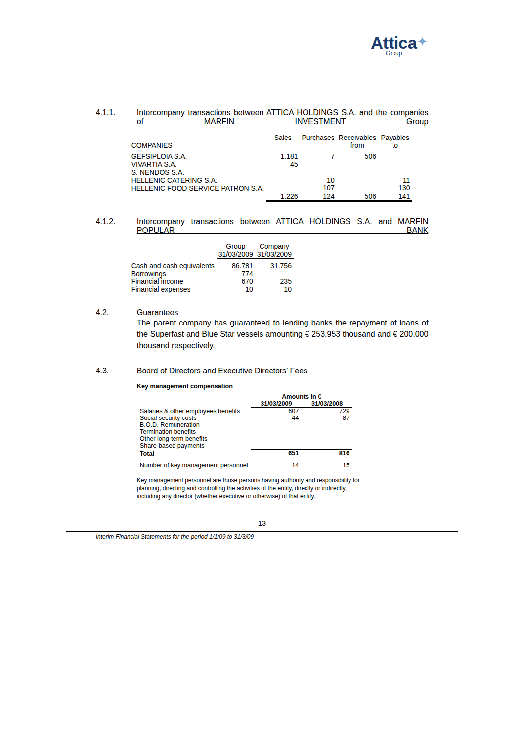Attica✦ Group
4.1.1.
Intercompany transactions between ATTICA HOLDINGS S.A. and the companies of MARFIN INVESTMENT Group
| | Sales | Purchases | Receivables | Payables |
| COMPANIES | | | from | to |
| GEFSIPLOIA S.A. | 1.181 | 7 | 506 | |
| VIVARTIA S.A. | 45 | | | |
| S. NENDOS S.A. | | | | |
| HELLENIC CATERING S.A. | | 10 | | 11 |
| HELLENIC FOOD SERVICE PATRON S.A. | | 107 | | 130 |
| | 1.226 | 124 | 506 | 141 |
4.1.2.
Intercompany transactions between ATTICA HOLDINGS S.A. and MARFIN POPULAR BANK
| | Group | Company |
| | 31/03/2009 | 31/03/2009 |
| Cash and cash equivalents | 86.781 | 31.756 |
| Borrowings | 774 | |
| Financial income | 670 | 235 |
| Financial expenses | 10 | 10 |
4.2.
Guarantees
The parent company has guaranteed to lending banks the repayment of loans of the Superfast and Blue Star vessels amounting € 253.953 thousand and € 200.000 thousand respectively.
4.3.
Board of Directors and Executive Directors’ Fees
Key management compensation
| | Amounts in € |
| | 31/03/2009 | 31/03/2008 |
| Salaries & other employees benefits | 607 | 729 |
| Social security costs | 44 | 87 |
| B.O.D. Remuneration | | |
| Termination benefits | | |
| Other long-term benefits | | |
| Share-based payments | | |
| Total | 651 | 816 |
| Number of key management personnel | 14 | 15 |
Key management personnel are those persons having authority and responsibility for
planning, directing and controlling the activities of the entity, directly or indirectly,
including any director (whether executive or otherwise) of that entity.
13
Interim Financial Statements for the period 1/1/09 to 31/3/09